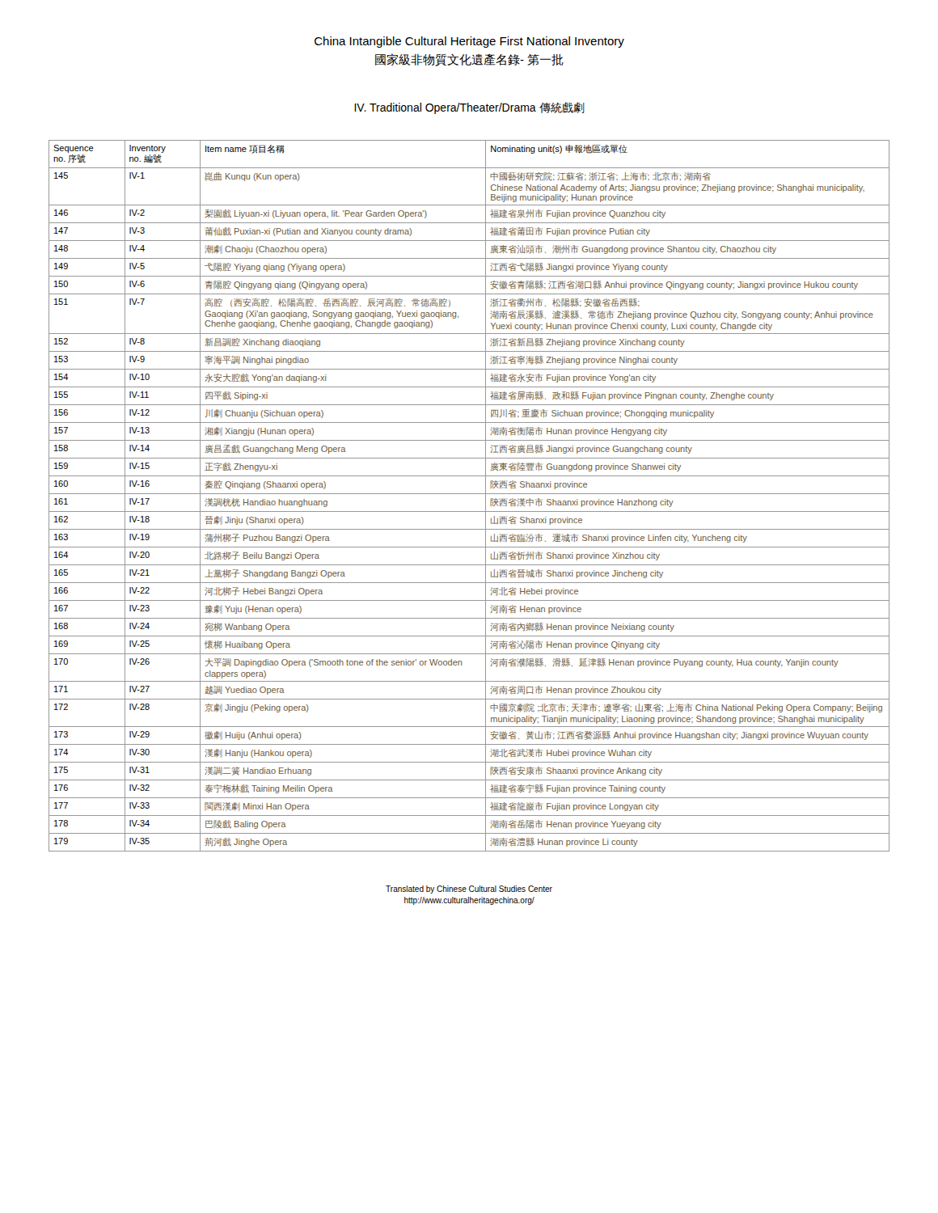China Intangible Cultural Heritage First National Inventory
國家級非物質文化遺產名錄- 第一批
IV. Traditional Opera/Theater/Drama 傳統戲劇
| Sequence no. 序號 | Inventory no. 編號 | Item name 項目名稱 | Nominating unit(s) 申報地區或單位 |
| --- | --- | --- | --- |
| 145 | IV-1 | 崑曲 Kunqu (Kun opera) | 中國藝術研究院; 江蘇省; 浙江省; 上海市; 北京市; 湖南省 Chinese National Academy of Arts; Jiangsu province; Zhejiang province; Shanghai municipality, Beijing municipality; Hunan province |
| 146 | IV-2 | 梨園戲 Liyuan-xi (Liyuan opera, lit. 'Pear Garden Opera') | 福建省泉州市 Fujian province Quanzhou city |
| 147 | IV-3 | 莆仙戲 Puxian-xi (Putian and Xianyou county drama) | 福建省莆田市 Fujian province Putian city |
| 148 | IV-4 | 潮劇 Chaoju (Chaozhou opera) | 廣東省汕頭市、潮州市 Guangdong province Shantou city, Chaozhou city |
| 149 | IV-5 | 弋陽腔 Yiyang qiang (Yiyang opera) | 江西省弋陽縣 Jiangxi province Yiyang county |
| 150 | IV-6 | 青陽腔 Qingyang qiang (Qingyang opera) | 安徽省青陽縣; 江西省湖口縣 Anhui province Qingyang county; Jiangxi province Hukou county |
| 151 | IV-7 | 高腔 （西安高腔、松陽高腔、岳西高腔、辰河高腔、常德高腔）Gaoqiang (Xi'an gaoqiang, Songyang gaoqiang, Yuexi gaoqiang, Chenhe gaoqiang, Chenhe gaoqiang, Changde gaoqiang) | 浙江省衢州市、松陽縣; 安徽省岳西縣; 湖南省辰溪縣、瀘溪縣、常德市 Zhejiang province Quzhou city, Songyang county; Anhui province Yuexi county; Hunan province Chenxi county, Luxi county, Changde city |
| 152 | IV-8 | 新昌調腔 Xinchang diaoqiang | 浙江省新昌縣 Zhejiang province Xinchang county |
| 153 | IV-9 | 寧海平調 Ninghai pingdiao | 浙江省寧海縣 Zhejiang province Ninghai county |
| 154 | IV-10 | 永安大腔戲 Yong'an daqiang-xi | 福建省永安市 Fujian province Yong'an city |
| 155 | IV-11 | 四平戲 Siping-xi | 福建省屏南縣、政和縣 Fujian province Pingnan county, Zhenghe county |
| 156 | IV-12 | 川劇 Chuanju (Sichuan opera) | 四川省; 重慶市 Sichuan province; Chongqing municpality |
| 157 | IV-13 | 湘劇 Xiangju (Hunan opera) | 湖南省衡陽市 Hunan province Hengyang city |
| 158 | IV-14 | 廣昌孟戲 Guangchang Meng Opera | 江西省廣昌縣 Jiangxi province Guangchang county |
| 159 | IV-15 | 正字戲 Zhengyu-xi | 廣東省陸豐市 Guangdong province Shanwei city |
| 160 | IV-16 | 秦腔 Qinqiang (Shaanxi opera) | 陝西省 Shaanxi province |
| 161 | IV-17 | 漢調桄桄 Handiao huanghuang | 陝西省漢中市 Shaanxi province Hanzhong city |
| 162 | IV-18 | 晉劇 Jinju (Shanxi opera) | 山西省 Shanxi province |
| 163 | IV-19 | 蒲州梆子 Puzhou Bangzi Opera | 山西省臨汾市、運城市 Shanxi province Linfen city, Yuncheng city |
| 164 | IV-20 | 北路梆子 Beilu Bangzi Opera | 山西省忻州市 Shanxi province Xinzhou city |
| 165 | IV-21 | 上黨梆子 Shangdang Bangzi Opera | 山西省晉城市 Shanxi province Jincheng city |
| 166 | IV-22 | 河北梆子 Hebei Bangzi Opera | 河北省 Hebei province |
| 167 | IV-23 | 豫劇 Yuju (Henan opera) | 河南省 Henan province |
| 168 | IV-24 | 宛梆 Wanbang Opera | 河南省內鄉縣 Henan province Neixiang county |
| 169 | IV-25 | 懷梆 Huaibang Opera | 河南省沁陽市 Henan province Qinyang city |
| 170 | IV-26 | 大平調 Dapingdiao Opera ('Smooth tone of the senior' or Wooden clappers opera) | 河南省濮陽縣、滑縣、延津縣 Henan province Puyang county, Hua county, Yanjin county |
| 171 | IV-27 | 越調 Yuediao Opera | 河南省周口市 Henan province Zhoukou city |
| 172 | IV-28 | 京劇 Jingju (Peking opera) | 中國京劇院 ;北京市; 天津市; 遼寧省; 山東省; 上海市 China National Peking Opera Company; Beijing municipality; Tianjin municipality; Liaoning province; Shandong province; Shanghai municipality |
| 173 | IV-29 | 徽劇 Huiju (Anhui opera) | 安徽省、黃山市; 江西省婺源縣 Anhui province Huangshan city; Jiangxi province Wuyuan county |
| 174 | IV-30 | 漢劇 Hanju (Hankou opera) | 湖北省武漢市 Hubei province Wuhan city |
| 175 | IV-31 | 漢調二簧 Handiao Erhuang | 陝西省安康市 Shaanxi province Ankang city |
| 176 | IV-32 | 泰宁梅林戲 Taining Meilin Opera | 福建省泰宁縣 Fujian province Taining county |
| 177 | IV-33 | 閩西漢劇 Minxi Han Opera | 福建省龍巖市 Fujian province Longyan city |
| 178 | IV-34 | 巴陵戲 Baling Opera | 湖南省岳陽市 Henan province Yueyang city |
| 179 | IV-35 | 荊河戲 Jinghe Opera | 湖南省澧縣 Hunan province Li county |
Translated by Chinese Cultural Studies Center
http://www.culturalheritagechina.org/